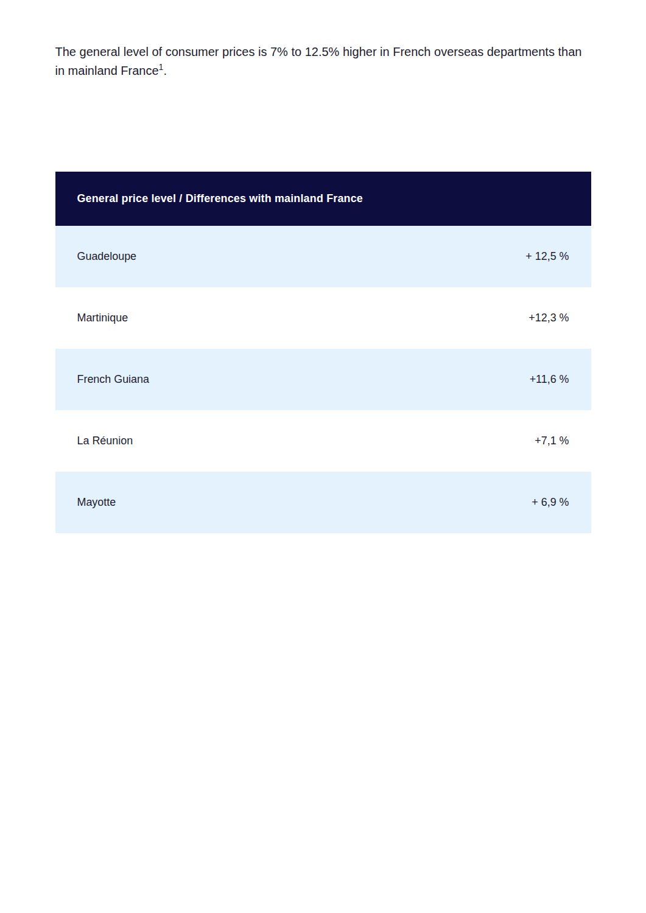The general level of consumer prices is 7% to 12.5% higher in French overseas departments than in mainland France1.
| General price level / Differences with mainland France | |
| --- | --- |
| Guadeloupe | + 12,5 % |
| Martinique | +12,3 % |
| French Guiana | +11,6 % |
| La Réunion | +7,1 % |
| Mayotte | + 6,9 % |